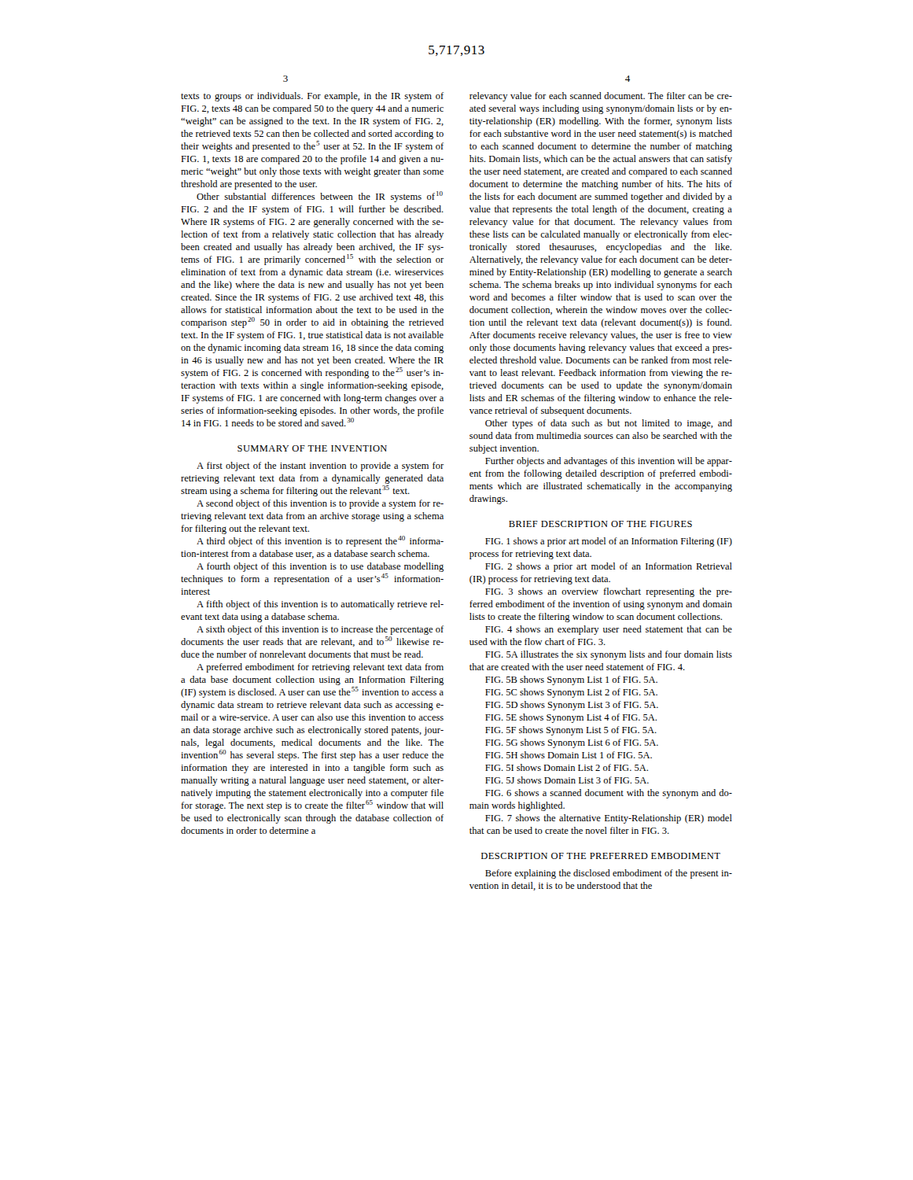5,717,913
3 4
texts to groups or individuals. For example, in the IR system of FIG. 2, texts 48 can be compared 50 to the query 44 and a numeric “weight” can be assigned to the text. In the IR system of FIG. 2, the retrieved texts 52 can then be collected and sorted according to their weights and presented to the5 user at 52. In the IF system of FIG. 1, texts 18 are compared 20 to the profile 14 and given a numeric “weight” but only those texts with weight greater than some threshold are presented to the user.
Other substantial differences between the IR systems of10 FIG. 2 and the IF system of FIG. 1 will further be described. Where IR systems of FIG. 2 are generally concerned with the selection of text from a relatively static collection that has already been created and usually has already been archived, the IF systems of FIG. 1 are primarily concerned15 with the selection or elimination of text from a dynamic data stream (i.e. wireservices and the like) where the data is new and usually has not yet been created. Since the IR systems of FIG. 2 use archived text 48, this allows for statistical information about the text to be used in the comparison step20 50 in order to aid in obtaining the retrieved text. In the IF system of FIG. 1, true statistical data is not available on the dynamic incoming data stream 16, 18 since the data coming in 46 is usually new and has not yet been created. Where the IR system of FIG. 2 is concerned with responding to the25 user’s interaction with texts within a single information-seeking episode, IF systems of FIG. 1 are concerned with long-term changes over a series of information-seeking episodes. In other words, the profile 14 in FIG. 1 needs to be stored and saved.30
Summary of the Invention
A first object of the instant invention to provide a system for retrieving relevant text data from a dynamically generated data stream using a schema for filtering out the relevant35 text.
A second object of this invention is to provide a system for retrieving relevant text data from an archive storage using a schema for filtering out the relevant text.
A third object of this invention is to represent the40 information-interest from a database user, as a database search schema.
A fourth object of this invention is to use database modelling techniques to form a representation of a user’s45 information-interest
A fifth object of this invention is to automatically retrieve relevant text data using a database schema.
A sixth object of this invention is to increase the percentage of documents the user reads that are relevant, and to50 likewise reduce the number of nonrelevant documents that must be read.
A preferred embodiment for retrieving relevant text data from a data base document collection using an Information Filtering (IF) system is disclosed. A user can use the55 invention to access a dynamic data stream to retrieve relevant data such as accessing e-mail or a wire-service. A user can also use this invention to access an data storage archive such as electronically stored patents, journals, legal documents, medical documents and the like. The invention60 has several steps. The first step has a user reduce the information they are interested in into a tangible form such as manually writing a natural language user need statement, or alternatively imputing the statement electronically into a computer file for storage. The next step is to create the filter65 window that will be used to electronically scan through the database collection of documents in order to determine a
relevancy value for each scanned document. The filter can be created several ways including using synonym/domain lists or by entity-relationship (ER) modelling. With the former, synonym lists for each substantive word in the user need statement(s) is matched to each scanned document to determine the number of matching hits. Domain lists, which can be the actual answers that can satisfy the user need statement, are created and compared to each scanned document to determine the matching number of hits. The hits of the lists for each document are summed together and divided by a value that represents the total length of the document, creating a relevancy value for that document. The relevancy values from these lists can be calculated manually or electronically from electronically stored thesauruses, encyclopedias and the like. Alternatively, the relevancy value for each document can be determined by Entity-Relationship (ER) modelling to generate a search schema. The schema breaks up into individual synonyms for each word and becomes a filter window that is used to scan over the document collection, wherein the window moves over the collection until the relevant text data (relevant document(s)) is found. After documents receive relevancy values, the user is free to view only those documents having relevancy values that exceed a preselected threshold value. Documents can be ranked from most relevant to least relevant. Feedback information from viewing the retrieved documents can be used to update the synonym/domain lists and ER schemas of the filtering window to enhance the relevance retrieval of subsequent documents.
Other types of data such as but not limited to image, and sound data from multimedia sources can also be searched with the subject invention.
Further objects and advantages of this invention will be apparent from the following detailed description of preferred embodiments which are illustrated schematically in the accompanying drawings.
Brief Description of the Figures
FIG. 1 shows a prior art model of an Information Filtering (IF) process for retrieving text data.
FIG. 2 shows a prior art model of an Information Retrieval (IR) process for retrieving text data.
FIG. 3 shows an overview flowchart representing the preferred embodiment of the invention of using synonym and domain lists to create the filtering window to scan document collections.
FIG. 4 shows an exemplary user need statement that can be used with the flow chart of FIG. 3.
FIG. 5A illustrates the six synonym lists and four domain lists that are created with the user need statement of FIG. 4.
FIG. 5B shows Synonym List 1 of FIG. 5A.
FIG. 5C shows Synonym List 2 of FIG. 5A.
FIG. 5D shows Synonym List 3 of FIG. 5A.
FIG. 5E shows Synonym List 4 of FIG. 5A.
FIG. 5F shows Synonym List 5 of FIG. 5A.
FIG. 5G shows Synonym List 6 of FIG. 5A.
FIG. 5H shows Domain List 1 of FIG. 5A.
FIG. 5I shows Domain List 2 of FIG. 5A.
FIG. 5J shows Domain List 3 of FIG. 5A.
FIG. 6 shows a scanned document with the synonym and domain words highlighted.
FIG. 7 shows the alternative Entity-Relationship (ER) model that can be used to create the novel filter in FIG. 3.
Description of the Preferred Embodiment
Before explaining the disclosed embodiment of the present invention in detail, it is to be understood that the